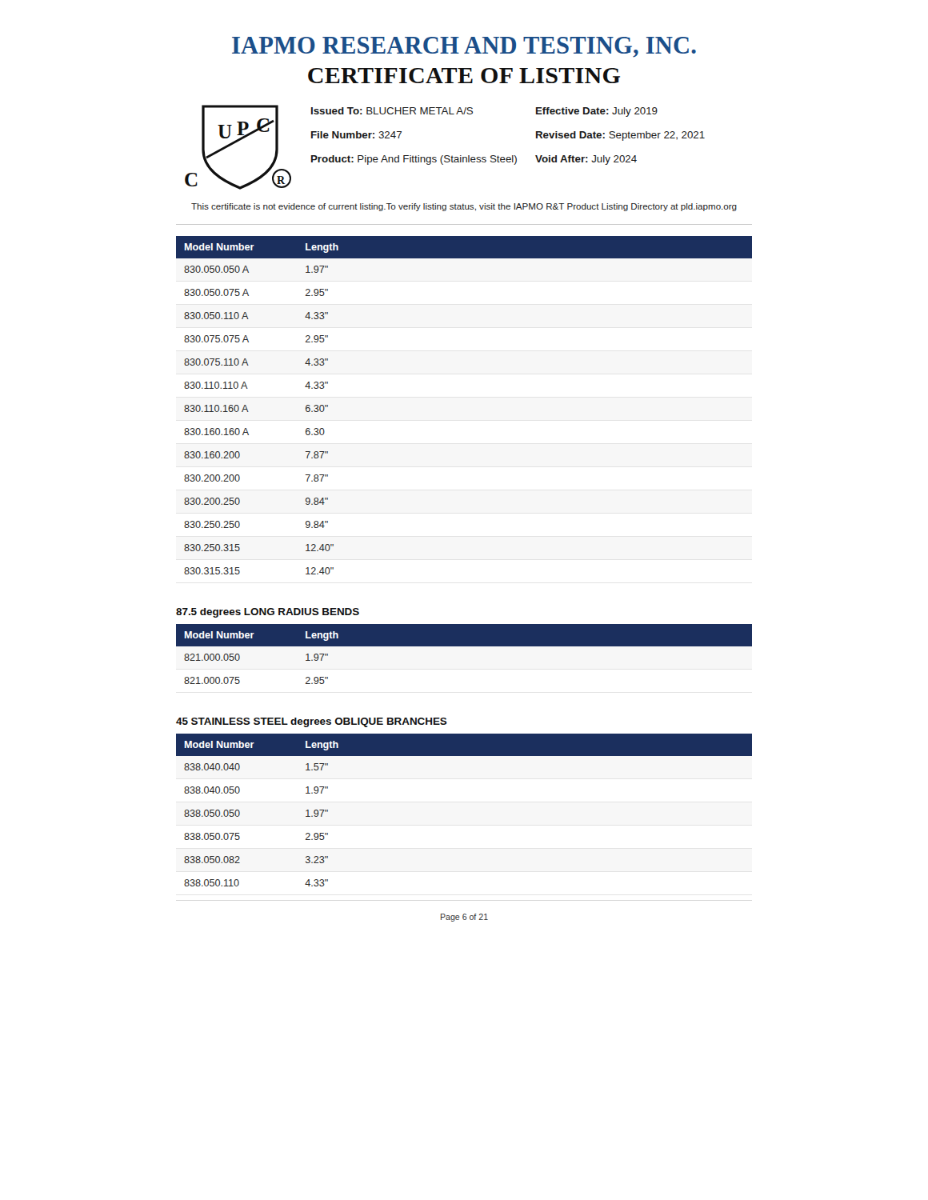IAPMO RESEARCH AND TESTING, INC.
CERTIFICATE OF LISTING
U P C C R
Issued To: BLUCHER METAL A/S
File Number: 3247
Product: Pipe And Fittings (Stainless Steel)
Effective Date: July 2019
Revised Date: September 22, 2021
Void After: July 2024
This certificate is not evidence of current listing.To verify listing status, visit the IAPMO R&T Product Listing Directory at pld.iapmo.org
| Model Number | Length |
| --- | --- |
| 830.050.050 A | 1.97" |
| 830.050.075 A | 2.95" |
| 830.050.110 A | 4.33" |
| 830.075.075 A | 2.95" |
| 830.075.110 A | 4.33" |
| 830.110.110 A | 4.33" |
| 830.110.160 A | 6.30" |
| 830.160.160 A | 6.30 |
| 830.160.200 | 7.87" |
| 830.200.200 | 7.87" |
| 830.200.250 | 9.84" |
| 830.250.250 | 9.84" |
| 830.250.315 | 12.40" |
| 830.315.315 | 12.40" |
87.5 degrees LONG RADIUS BENDS
| Model Number | Length |
| --- | --- |
| 821.000.050 | 1.97" |
| 821.000.075 | 2.95" |
45 STAINLESS STEEL degrees OBLIQUE BRANCHES
| Model Number | Length |
| --- | --- |
| 838.040.040 | 1.57" |
| 838.040.050 | 1.97" |
| 838.050.050 | 1.97" |
| 838.050.075 | 2.95" |
| 838.050.082 | 3.23" |
| 838.050.110 | 4.33" |
Page 6 of 21